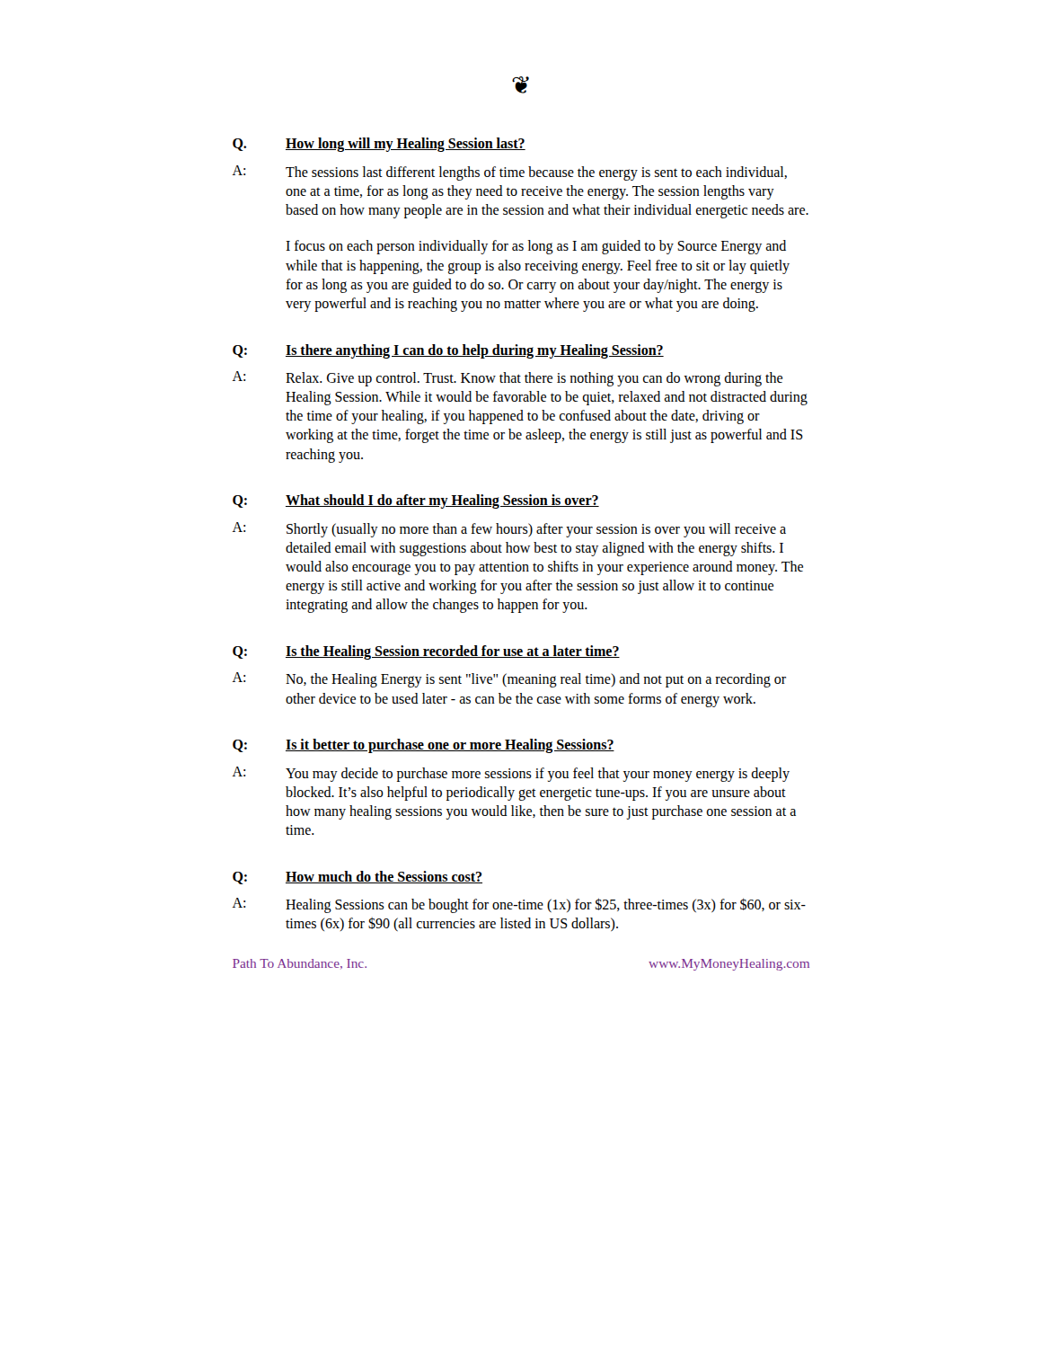❦
Q.
How long will my Healing Session last?
A:
The sessions last different lengths of time because the energy is sent to each individual, one at a time, for as long as they need to receive the energy. The session lengths vary based on how many people are in the session and what their individual energetic needs are.
I focus on each person individually for as long as I am guided to by Source Energy and while that is happening, the group is also receiving energy. Feel free to sit or lay quietly for as long as you are guided to do so. Or carry on about your day/night. The energy is very powerful and is reaching you no matter where you are or what you are doing.
Q:
Is there anything I can do to help during my Healing Session?
A:
Relax. Give up control. Trust. Know that there is nothing you can do wrong during the Healing Session. While it would be favorable to be quiet, relaxed and not distracted during the time of your healing, if you happened to be confused about the date, driving or working at the time, forget the time or be asleep, the energy is still just as powerful and IS reaching you.
Q:
What should I do after my Healing Session is over?
A:
Shortly (usually no more than a few hours) after your session is over you will receive a detailed email with suggestions about how best to stay aligned with the energy shifts. I would also encourage you to pay attention to shifts in your experience around money. The energy is still active and working for you after the session so just allow it to continue integrating and allow the changes to happen for you.
Q:
Is the Healing Session recorded for use at a later time?
A:
No, the Healing Energy is sent "live" (meaning real time) and not put on a recording or other device to be used later - as can be the case with some forms of energy work.
Q:
Is it better to purchase one or more Healing Sessions?
A:
You may decide to purchase more sessions if you feel that your money energy is deeply blocked. It’s also helpful to periodically get energetic tune-ups. If you are unsure about how many healing sessions you would like, then be sure to just purchase one session at a time.
Q:
How much do the Sessions cost?
A:
Healing Sessions can be bought for one-time (1x) for $25, three-times (3x) for $60, or six-times (6x) for $90 (all currencies are listed in US dollars).
Path To Abundance, Inc.
www.MyMoneyHealing.com